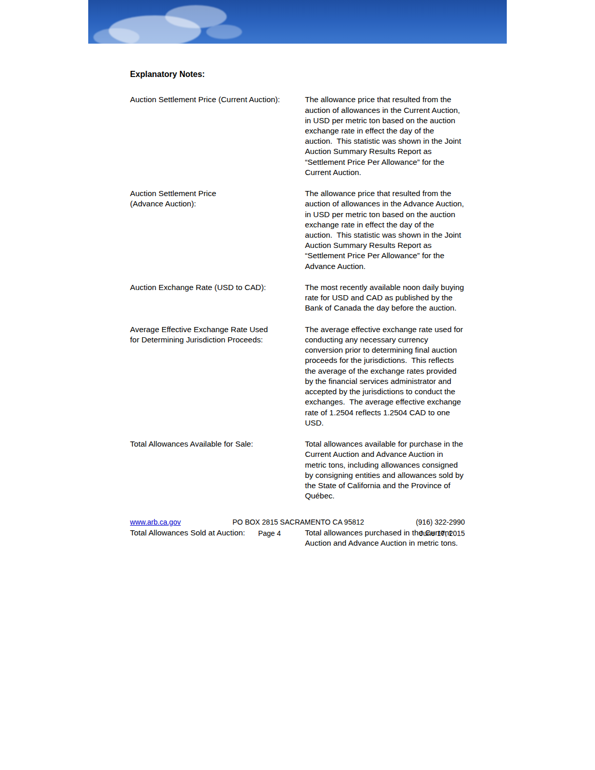Explanatory Notes:
| Auction Settlement Price (Current Auction): | The allowance price that resulted from the auction of allowances in the Current Auction, in USD per metric ton based on the auction exchange rate in effect the day of the auction. This statistic was shown in the Joint Auction Summary Results Report as “Settlement Price Per Allowance” for the Current Auction. |
| Auction Settlement Price (Advance Auction): | The allowance price that resulted from the auction of allowances in the Advance Auction, in USD per metric ton based on the auction exchange rate in effect the day of the auction. This statistic was shown in the Joint Auction Summary Results Report as “Settlement Price Per Allowance” for the Advance Auction. |
| Auction Exchange Rate (USD to CAD): | The most recently available noon daily buying rate for USD and CAD as published by the Bank of Canada the day before the auction. |
| Average Effective Exchange Rate Used for Determining Jurisdiction Proceeds: | The average effective exchange rate used for conducting any necessary currency conversion prior to determining final auction proceeds for the jurisdictions. This reflects the average of the exchange rates provided by the financial services administrator and accepted by the jurisdictions to conduct the exchanges. The average effective exchange rate of 1.2504 reflects 1.2504 CAD to one USD. |
| Total Allowances Available for Sale: | Total allowances available for purchase in the Current Auction and Advance Auction in metric tons, including allowances consigned by consigning entities and allowances sold by the State of California and the Province of Québec. |
| Total Allowances Sold at Auction: | Total allowances purchased in the Current Auction and Advance Auction in metric tons. |
www.arb.ca.gov
PO BOX 2815 SACRAMENTO CA 95812
(916) 322-2990
Page 4
June 17, 2015